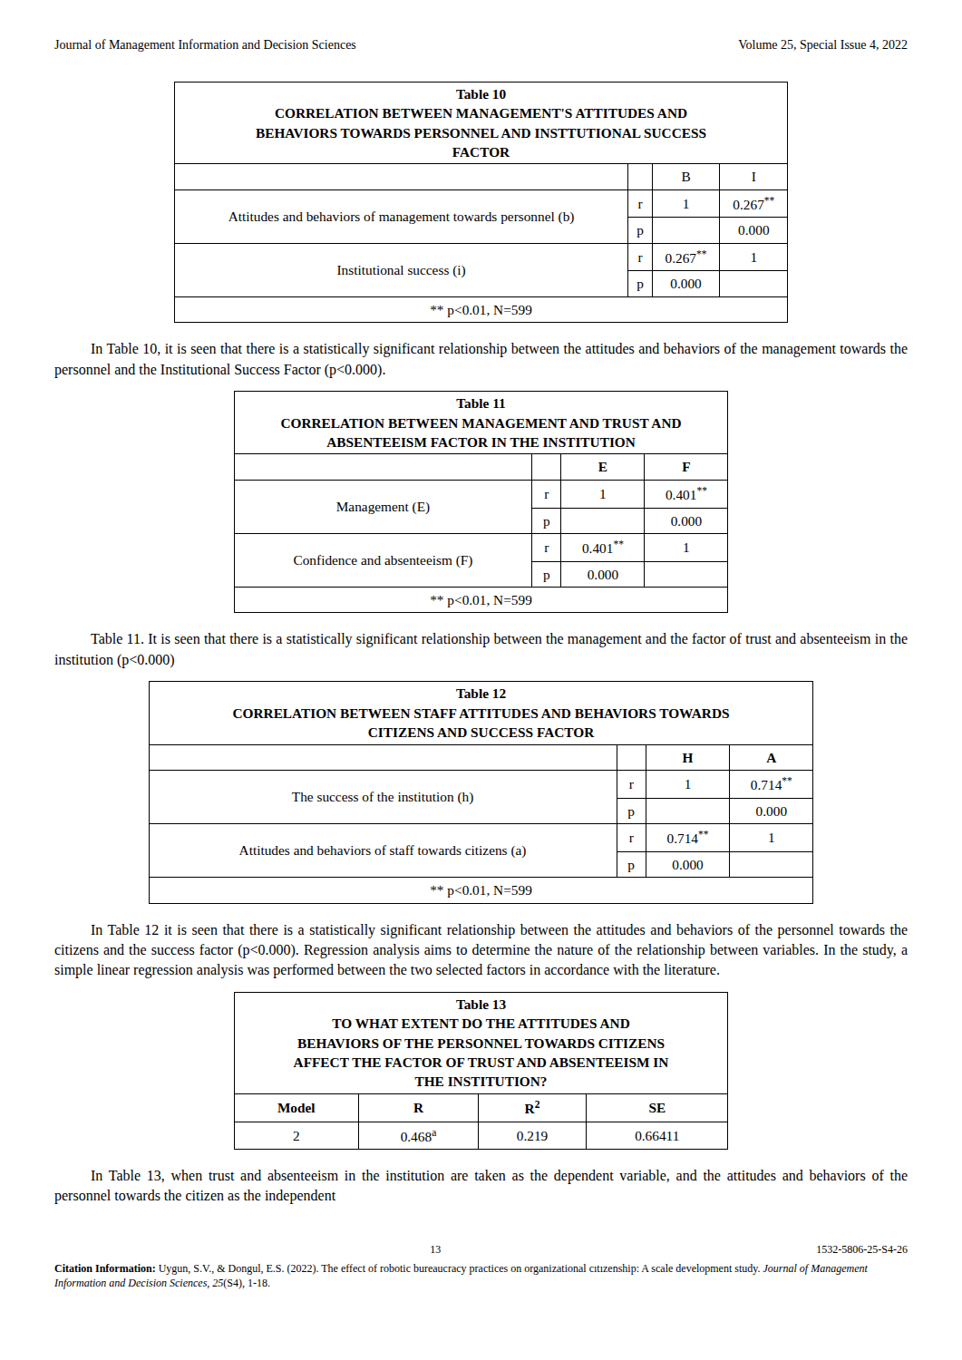Journal of Management Information and Decision Sciences Volume 25, Special Issue 4, 2022
Table 10
CORRELATION BETWEEN MANAGEMENT'S ATTITUDES AND
BEHAVIORS TOWARDS PERSONNEL AND INSTTUTIONAL SUCCESS
FACTOR
| | | B | I |
| Attitudes and behaviors of management towards personnel (b) | r | 1 | 0.267 ** |
| p | | 0.000 |
| Institutional success (i) | r | 0.267 ** | 1 |
| p | 0.000 | |
| ** p<0.01, N=599 |
In Table 10, it is seen that there is a statistically significant relationship between the attitudes and behaviors of the management towards the personnel and the Institutional Success Factor (p<0.000).
Table 11
CORRELATION BETWEEN MANAGEMENT AND TRUST AND
ABSENTEEISM FACTOR IN THE INSTITUTION
| | | E | F |
| Management (E) | r | 1 | 0.401 ** |
| p | | 0.000 |
| Confidence and absenteeism (F) | r | 0.401 ** | 1 |
| p | 0.000 | |
| ** p<0.01, N=599 |
Table 11. It is seen that there is a statistically significant relationship between the management and the factor of trust and absenteeism in the institution (p<0.000)
Table 12
CORRELATION BETWEEN STAFF ATTITUDES AND BEHAVIORS TOWARDS
CITIZENS AND SUCCESS FACTOR
| | | H | A |
| The success of the institution (h) | r | 1 | 0.714 ** |
| p | | 0.000 |
| Attitudes and behaviors of staff towards citizens (a) | r | 0.714 ** | 1 |
| p | 0.000 | |
| ** p<0.01, N=599 |
In Table 12 it is seen that there is a statistically significant relationship between the attitudes and behaviors of the personnel towards the citizens and the success factor (p<0.000). Regression analysis aims to determine the nature of the relationship between variables. In the study, a simple linear regression analysis was performed between the two selected factors in accordance with the literature.
Table 13
TO WHAT EXTENT DO THE ATTITUDES AND
BEHAVIORS OF THE PERSONNEL TOWARDS CITIZENS
AFFECT THE FACTOR OF TRUST AND ABSENTEEISM IN
THE INSTITUTION?
| Model | R | R 2 | SE |
| 2 | 0.468 a | 0.219 | 0.66411 |
In Table 13, when trust and absenteeism in the institution are taken as the dependent variable, and the attitudes and behaviors of the personnel towards the citizen as the independent
13 1532-5806-25-S4-26
Citation Information: Uygun, S.V., & Dongul, E.S. (2022). The effect of robotic bureaucracy practices on organizational cıtızenship: A scale development study. Journal of Management Information and Decision Sciences, 25(S4), 1-18.